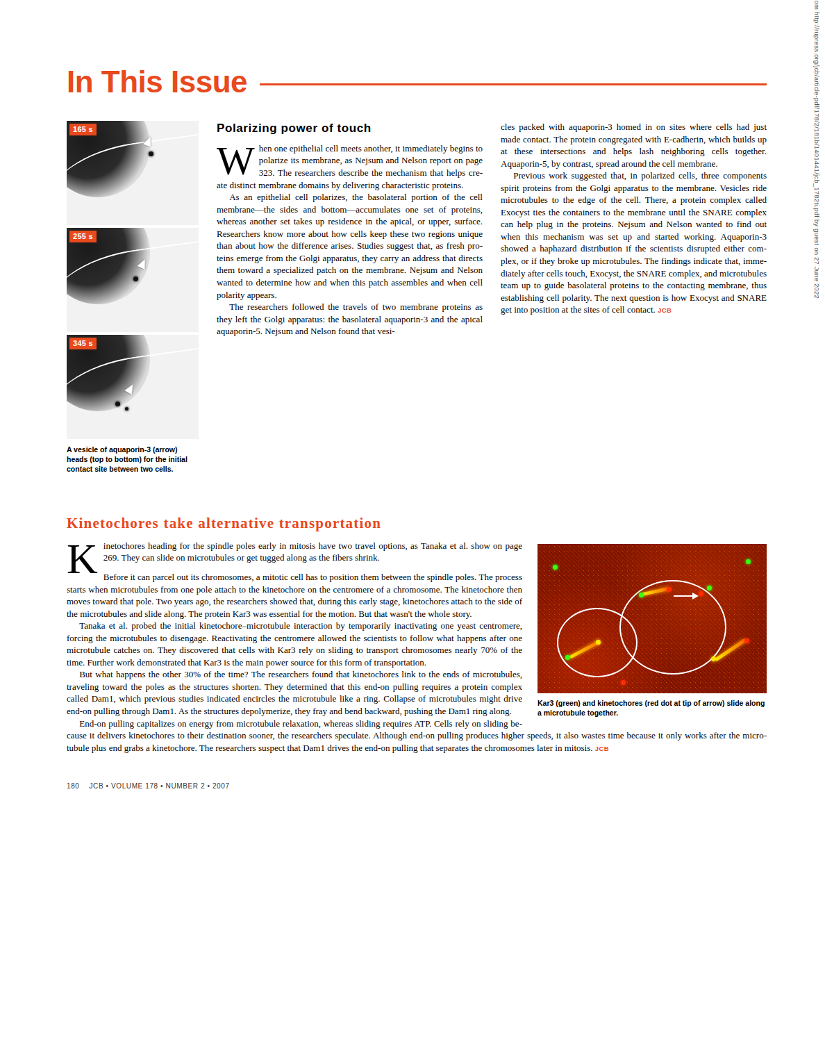Downloaded from http://rupress.org/jcb/article-pdf/178/2/181b/1401441/jcb_1782ti.pdf by guest on 27 June 2022
In This Issue
165 s
255 s
345 s
A vesicle of aquaporin-3 (arrow) heads (top to bottom) for the initial contact site between two cells.
Polarizing power of touch
When one epithelial cell meets another, it immediately begins to polarize its membrane, as Nejsum and Nelson report on page 323. The researchers describe the mechanism that helps create distinct membrane domains by delivering characteristic proteins.
As an epithelial cell polarizes, the basolateral portion of the cell membrane—the sides and bottom—accumulates one set of proteins, whereas another set takes up residence in the apical, or upper, surface. Researchers know more about how cells keep these two regions unique than about how the difference arises. Studies suggest that, as fresh proteins emerge from the Golgi apparatus, they carry an address that directs them toward a specialized patch on the membrane. Nejsum and Nelson wanted to determine how and when this patch assembles and when cell polarity appears.
The researchers followed the travels of two membrane proteins as they left the Golgi apparatus: the basolateral aquaporin-3 and the apical aquaporin-5. Nejsum and Nelson found that vesi-
cles packed with aquaporin-3 homed in on sites where cells had just made contact. The protein congregated with E-cadherin, which builds up at these intersections and helps lash neighboring cells together. Aquaporin-5, by contrast, spread around the cell membrane.
Previous work suggested that, in polarized cells, three components spirit proteins from the Golgi apparatus to the membrane. Vesicles ride microtubules to the edge of the cell. There, a protein complex called Exocyst ties the containers to the membrane until the SNARE complex can help plug in the proteins. Nejsum and Nelson wanted to find out when this mechanism was set up and started working. Aquaporin-3 showed a haphazard distribution if the scientists disrupted either complex, or if they broke up microtubules. The findings indicate that, immediately after cells touch, Exocyst, the SNARE complex, and microtubules team up to guide basolateral proteins to the contacting membrane, thus establishing cell polarity. The next question is how Exocyst and SNARE get into position at the sites of cell contact. JCB
Kinetochores take alternative transportation
Kar3 (green) and kinetochores (red dot at tip of arrow) slide along a microtubule together.
Kinetochores heading for the spindle poles early in mitosis have two travel options, as Tanaka et al. show on page 269. They can slide on microtubules or get tugged along as the fibers shrink.
Before it can parcel out its chromosomes, a mitotic cell has to position them between the spindle poles. The process starts when microtubules from one pole attach to the kinetochore on the centromere of a chromosome. The kinetochore then moves toward that pole. Two years ago, the researchers showed that, during this early stage, kinetochores attach to the side of the microtubules and slide along. The protein Kar3 was essential for the motion. But that wasn't the whole story.
Tanaka et al. probed the initial kinetochore–microtubule interaction by temporarily inactivating one yeast centromere, forcing the microtubules to disengage. Reactivating the centromere allowed the scientists to follow what happens after one microtubule catches on. They discovered that cells with Kar3 rely on sliding to transport chromosomes nearly 70% of the time. Further work demonstrated that Kar3 is the main power source for this form of transportation.
But what happens the other 30% of the time? The researchers found that kinetochores link to the ends of microtubules, traveling toward the poles as the structures shorten. They determined that this end-on pulling requires a protein complex called Dam1, which previous studies indicated encircles the microtubule like a ring. Collapse of microtubules might drive end-on pulling through Dam1. As the structures depolymerize, they fray and bend backward, pushing the Dam1 ring along.
End-on pulling capitalizes on energy from microtubule relaxation, whereas sliding requires ATP. Cells rely on sliding because it delivers kinetochores to their destination sooner, the researchers speculate. Although end-on pulling produces higher speeds, it also wastes time because it only works after the microtubule plus end grabs a kinetochore. The researchers suspect that Dam1 drives the end-on pulling that separates the chromosomes later in mitosis. JCB
180 JCB • VOLUME 178 • NUMBER 2 • 2007